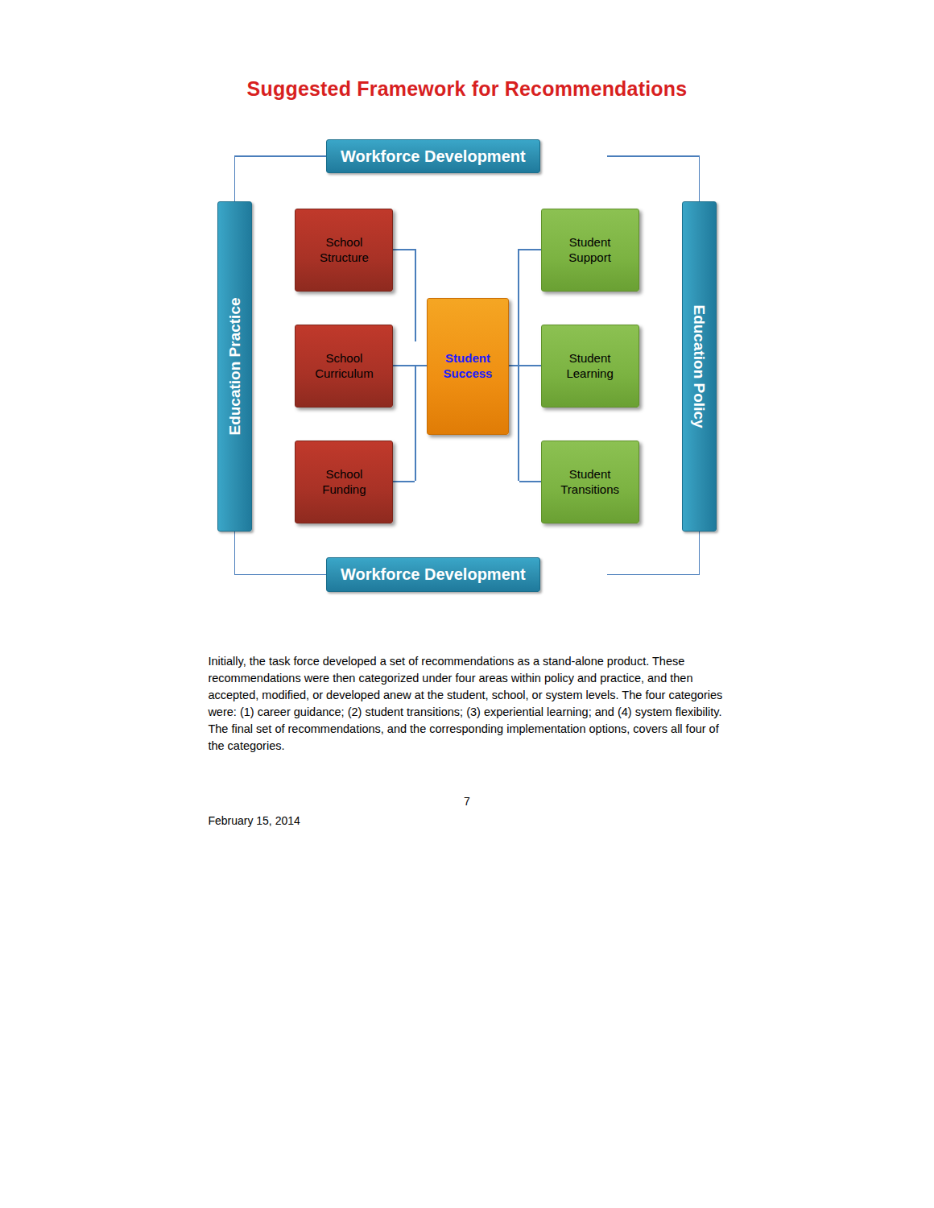Suggested Framework for Recommendations
Workforce Development
Workforce Development
Education Practice
Education Policy
School
Structure
School
Curriculum
School
Funding
Student
Support
Student
Learning
Student
Transitions
Student
Success
Initially, the task force developed a set of recommendations as a stand-alone product. These recommendations were then categorized under four areas within policy and practice, and then accepted, modified, or developed anew at the student, school, or system levels. The four categories were: (1) career guidance; (2) student transitions; (3) experiential learning; and (4) system flexibility. The final set of recommendations, and the corresponding implementation options, covers all four of the categories.
7
February 15, 2014